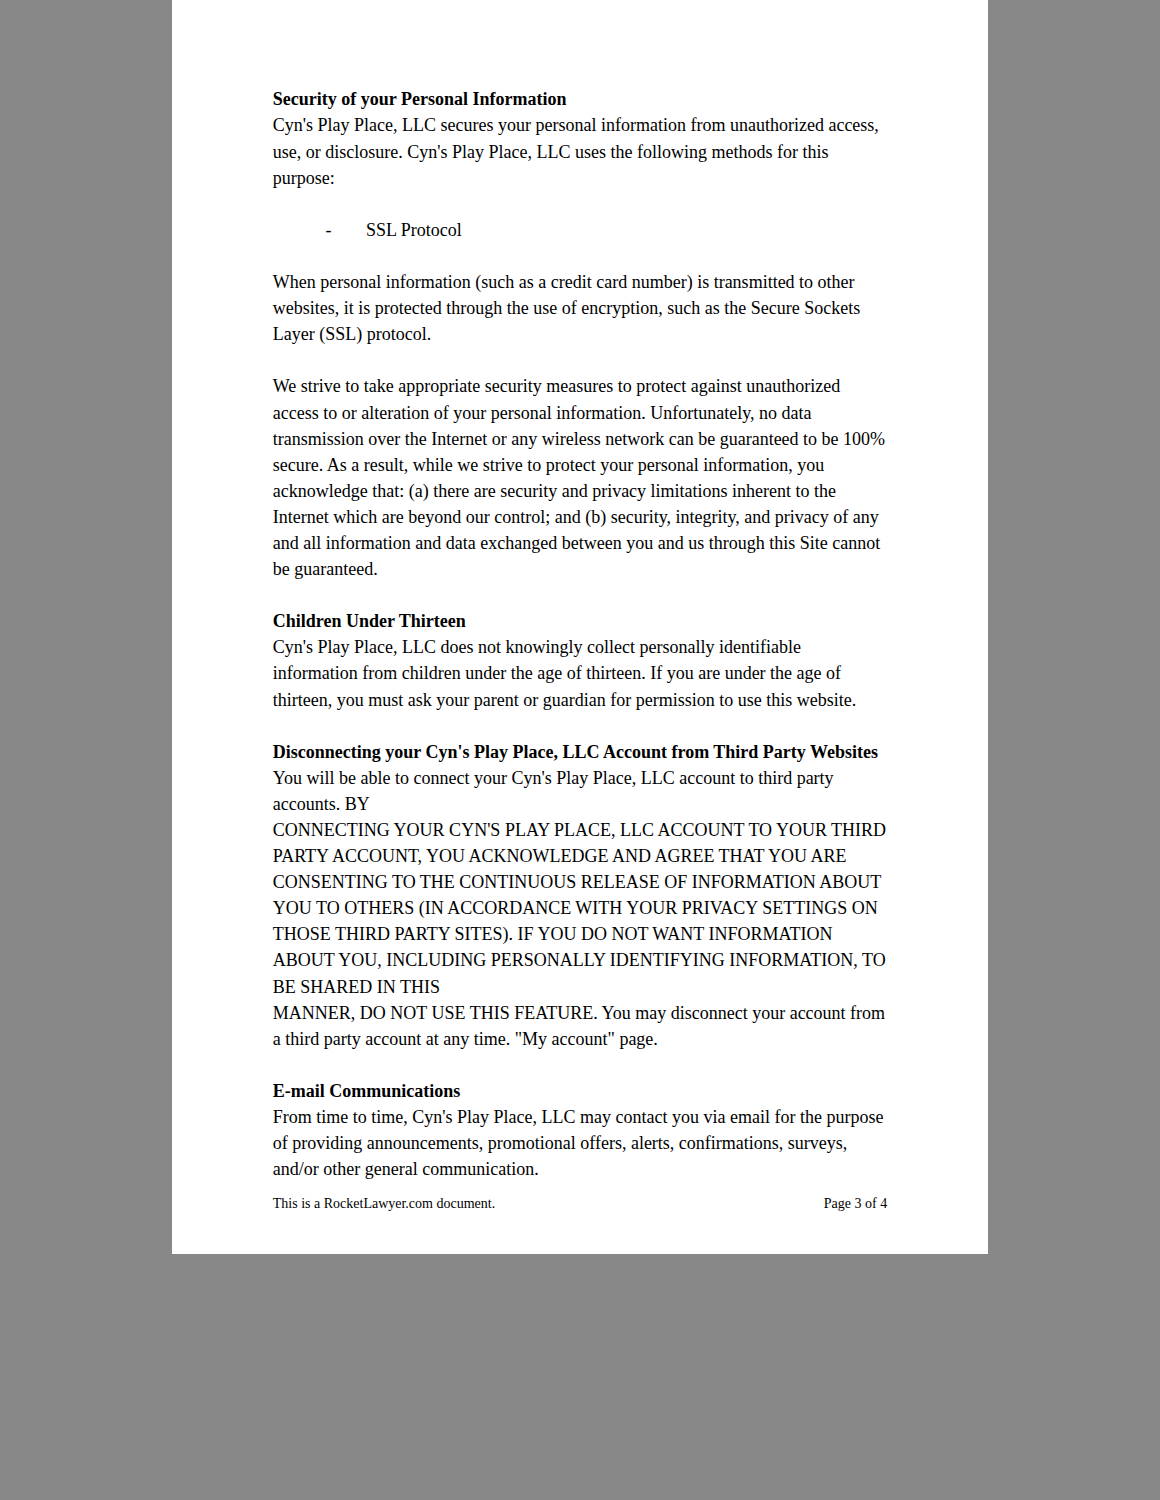Security of your Personal Information
Cyn's Play Place, LLC secures your personal information from unauthorized access, use, or disclosure. Cyn's Play Place, LLC uses the following methods for this purpose:
SSL Protocol
When personal information (such as a credit card number) is transmitted to other websites, it is protected through the use of encryption, such as the Secure Sockets Layer (SSL) protocol.
We strive to take appropriate security measures to protect against unauthorized access to or alteration of your personal information. Unfortunately, no data transmission over the Internet or any wireless network can be guaranteed to be 100% secure. As a result, while we strive to protect your personal information, you acknowledge that: (a) there are security and privacy limitations inherent to the Internet which are beyond our control; and (b) security, integrity, and privacy of any and all information and data exchanged between you and us through this Site cannot be guaranteed.
Children Under Thirteen
Cyn's Play Place, LLC does not knowingly collect personally identifiable information from children under the age of thirteen. If you are under the age of thirteen, you must ask your parent or guardian for permission to use this website.
Disconnecting your Cyn's Play Place, LLC Account from Third Party Websites
You will be able to connect your Cyn's Play Place, LLC account to third party accounts. BY
CONNECTING YOUR CYN'S PLAY PLACE, LLC ACCOUNT TO YOUR THIRD PARTY ACCOUNT, YOU ACKNOWLEDGE AND AGREE THAT YOU ARE CONSENTING TO THE CONTINUOUS RELEASE OF INFORMATION ABOUT YOU TO OTHERS (IN ACCORDANCE WITH YOUR PRIVACY SETTINGS ON THOSE THIRD PARTY SITES). IF YOU DO NOT WANT INFORMATION ABOUT YOU, INCLUDING PERSONALLY IDENTIFYING INFORMATION, TO BE SHARED IN THIS
MANNER, DO NOT USE THIS FEATURE. You may disconnect your account from a third party account at any time. "My account" page.
E-mail Communications
From time to time, Cyn's Play Place, LLC may contact you via email for the purpose of providing announcements, promotional offers, alerts, confirmations, surveys, and/or other general communication.
This is a RocketLawyer.com document.
Page 3 of 4